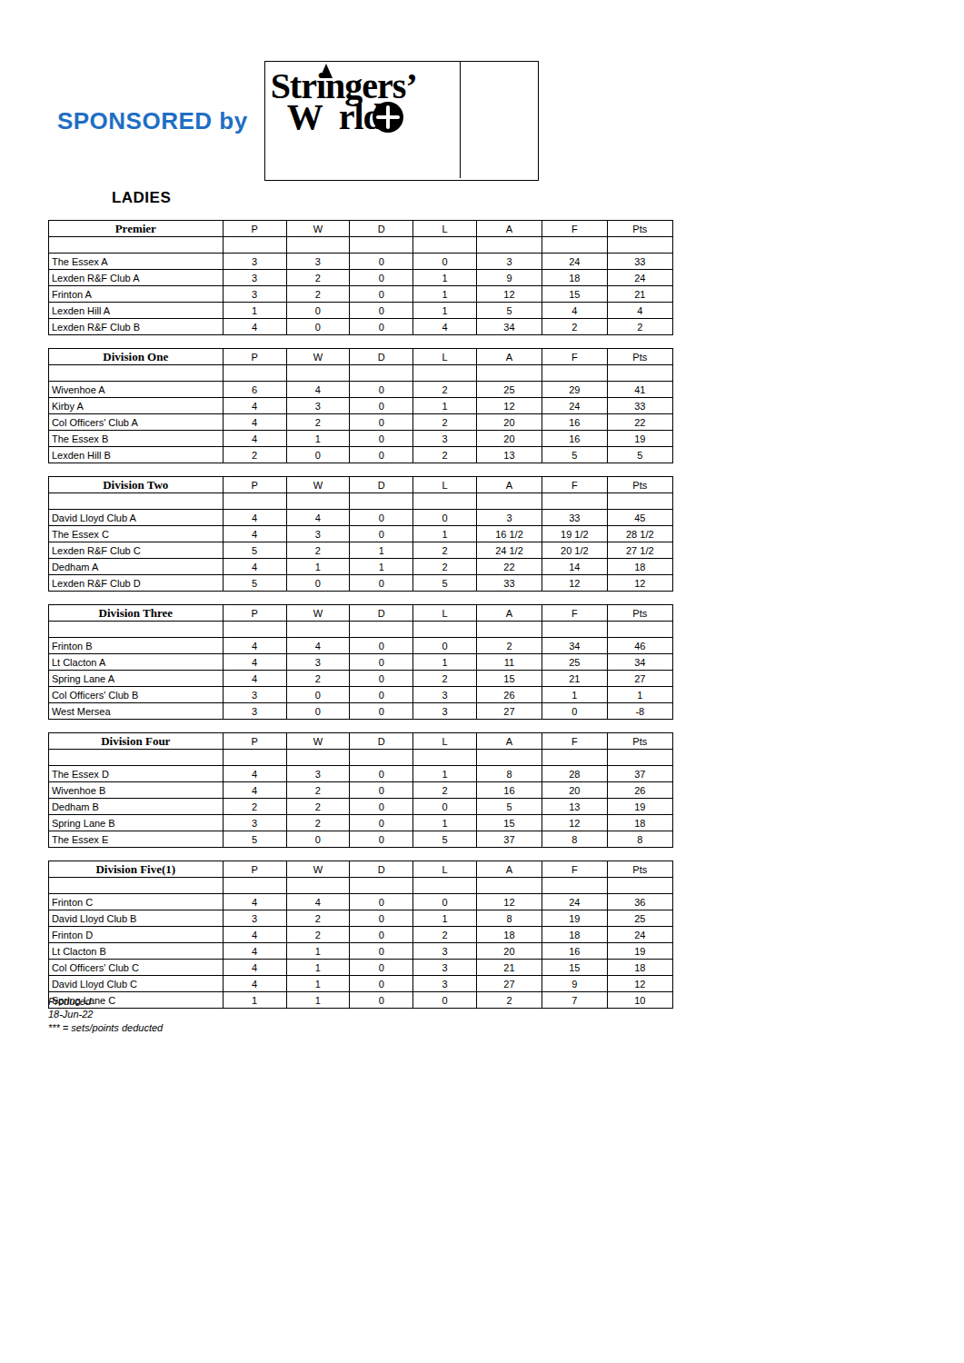SPONSORED by
Stringers’ W rld
LADIES
| Premier | P | W | D | L | A | F | Pts |
| The Essex A | 3 | 3 | 0 | 0 | 3 | 24 | 33 |
| Lexden R&F Club A | 3 | 2 | 0 | 1 | 9 | 18 | 24 |
| Frinton A | 3 | 2 | 0 | 1 | 12 | 15 | 21 |
| Lexden Hill A | 1 | 0 | 0 | 1 | 5 | 4 | 4 |
| Lexden R&F Club B | 4 | 0 | 0 | 4 | 34 | 2 | 2 |
| Division One | P | W | D | L | A | F | Pts |
| Wivenhoe A | 6 | 4 | 0 | 2 | 25 | 29 | 41 |
| Kirby A | 4 | 3 | 0 | 1 | 12 | 24 | 33 |
| Col Officers' Club A | 4 | 2 | 0 | 2 | 20 | 16 | 22 |
| The Essex B | 4 | 1 | 0 | 3 | 20 | 16 | 19 |
| Lexden Hill B | 2 | 0 | 0 | 2 | 13 | 5 | 5 |
| Division Two | P | W | D | L | A | F | Pts |
| David Lloyd Club A | 4 | 4 | 0 | 0 | 3 | 33 | 45 |
| The Essex C | 4 | 3 | 0 | 1 | 16 1/2 | 19 1/2 | 28 1/2 |
| Lexden R&F Club C | 5 | 2 | 1 | 2 | 24 1/2 | 20 1/2 | 27 1/2 |
| Dedham A | 4 | 1 | 1 | 2 | 22 | 14 | 18 |
| Lexden R&F Club D | 5 | 0 | 0 | 5 | 33 | 12 | 12 |
| Division Three | P | W | D | L | A | F | Pts |
| Frinton B | 4 | 4 | 0 | 0 | 2 | 34 | 46 |
| Lt Clacton A | 4 | 3 | 0 | 1 | 11 | 25 | 34 |
| Spring Lane A | 4 | 2 | 0 | 2 | 15 | 21 | 27 |
| Col Officers' Club B | 3 | 0 | 0 | 3 | 26 | 1 | 1 |
| West Mersea | 3 | 0 | 0 | 3 | 27 | 0 | -8 |
| Division Four | P | W | D | L | A | F | Pts |
| The Essex D | 4 | 3 | 0 | 1 | 8 | 28 | 37 |
| Wivenhoe B | 4 | 2 | 0 | 2 | 16 | 20 | 26 |
| Dedham B | 2 | 2 | 0 | 0 | 5 | 13 | 19 |
| Spring Lane B | 3 | 2 | 0 | 1 | 15 | 12 | 18 |
| The Essex E | 5 | 0 | 0 | 5 | 37 | 8 | 8 |
| Division Five(1) | P | W | D | L | A | F | Pts |
| Frinton C | 4 | 4 | 0 | 0 | 12 | 24 | 36 |
| David Lloyd Club B | 3 | 2 | 0 | 1 | 8 | 19 | 25 |
| Frinton D | 4 | 2 | 0 | 2 | 18 | 18 | 24 |
| Lt Clacton B | 4 | 1 | 0 | 3 | 20 | 16 | 19 |
| Col Officers' Club C | 4 | 1 | 0 | 3 | 21 | 15 | 18 |
| David Lloyd Club C | 4 | 1 | 0 | 3 | 27 | 9 | 12 |
| Spring Lane C | 1 | 1 | 0 | 0 | 2 | 7 | 10 |
Produced
18-Jun-22
*** = sets/points deducted